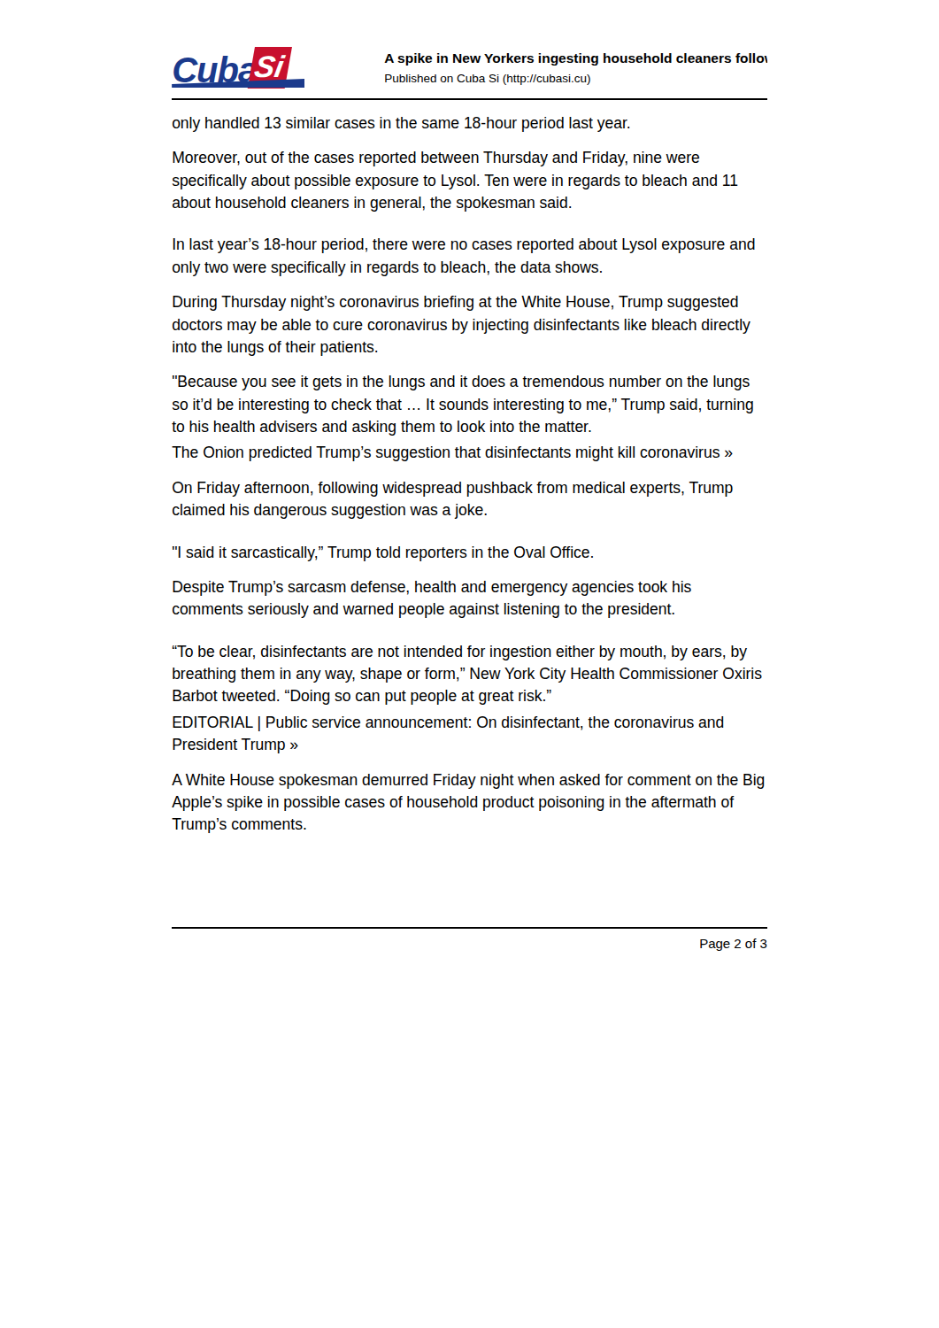Cuba Si
A spike in New Yorkers ingesting household cleaners following Trump’s comments
Published on Cuba Si (http://cubasi.cu)
only handled 13 similar cases in the same 18-hour period last year.
Moreover, out of the cases reported between Thursday and Friday, nine were specifically about possible exposure to Lysol. Ten were in regards to bleach and 11 about household cleaners in general, the spokesman said.
In last year’s 18-hour period, there were no cases reported about Lysol exposure and only two were specifically in regards to bleach, the data shows.
During Thursday night’s coronavirus briefing at the White House, Trump suggested doctors may be able to cure coronavirus by injecting disinfectants like bleach directly into the lungs of their patients.
"Because you see it gets in the lungs and it does a tremendous number on the lungs so it’d be interesting to check that … It sounds interesting to me,” Trump said, turning to his health advisers and asking them to look into the matter.
The Onion predicted Trump’s suggestion that disinfectants might kill coronavirus »
On Friday afternoon, following widespread pushback from medical experts, Trump claimed his dangerous suggestion was a joke.
"I said it sarcastically,” Trump told reporters in the Oval Office.
Despite Trump’s sarcasm defense, health and emergency agencies took his comments seriously and warned people against listening to the president.
“To be clear, disinfectants are not intended for ingestion either by mouth, by ears, by breathing them in any way, shape or form,” New York City Health Commissioner Oxiris Barbot tweeted. “Doing so can put people at great risk.”
EDITORIAL | Public service announcement: On disinfectant, the coronavirus and President Trump »
A White House spokesman demurred Friday night when asked for comment on the Big Apple’s spike in possible cases of household product poisoning in the aftermath of Trump’s comments.
Page 2 of 3